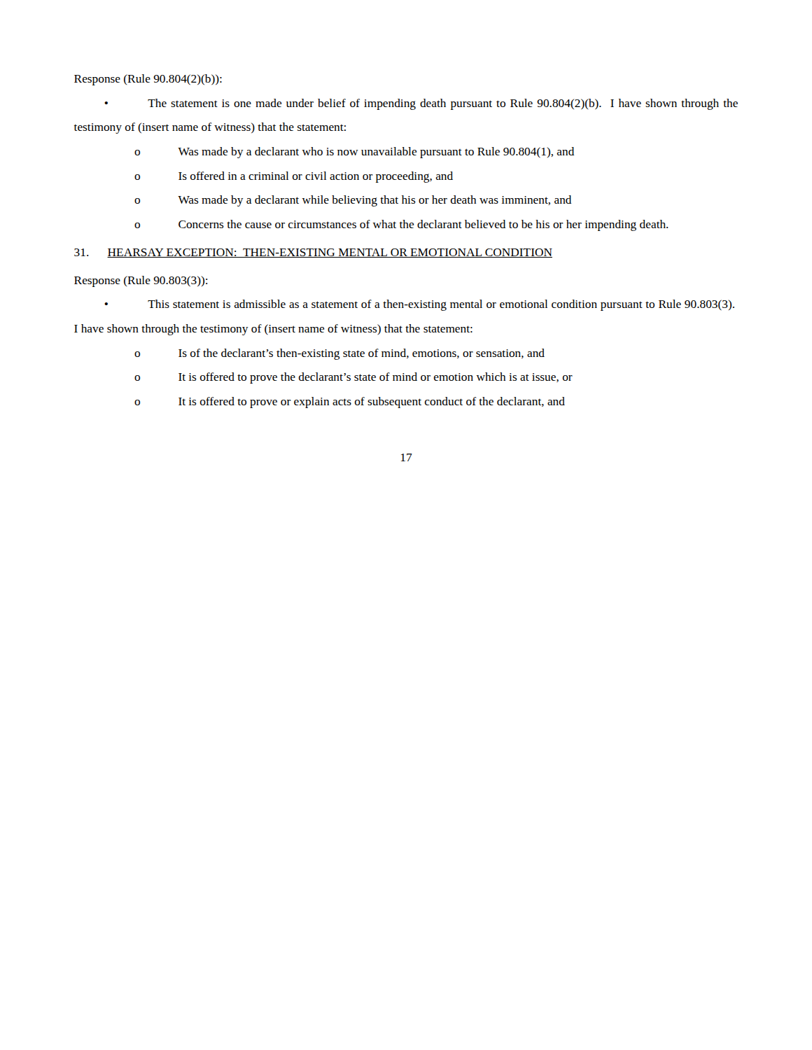Response (Rule 90.804(2)(b)):
•The statement is one made under belief of impending death pursuant to Rule 90.804(2)(b). I have shown through the testimony of (insert name of witness) that the statement:
o Was made by a declarant who is now unavailable pursuant to Rule 90.804(1), and
o Is offered in a criminal or civil action or proceeding, and
o Was made by a declarant while believing that his or her death was imminent, and
o Concerns the cause or circumstances of what the declarant believed to be his or her impending death.
31. HEARSAY EXCEPTION: THEN-EXISTING MENTAL OR EMOTIONAL CONDITION
Response (Rule 90.803(3)):
•This statement is admissible as a statement of a then-existing mental or emotional condition pursuant to Rule 90.803(3). I have shown through the testimony of (insert name of witness) that the statement:
o Is of the declarant’s then-existing state of mind, emotions, or sensation, and
o It is offered to prove the declarant’s state of mind or emotion which is at issue, or
o It is offered to prove or explain acts of subsequent conduct of the declarant, and
17